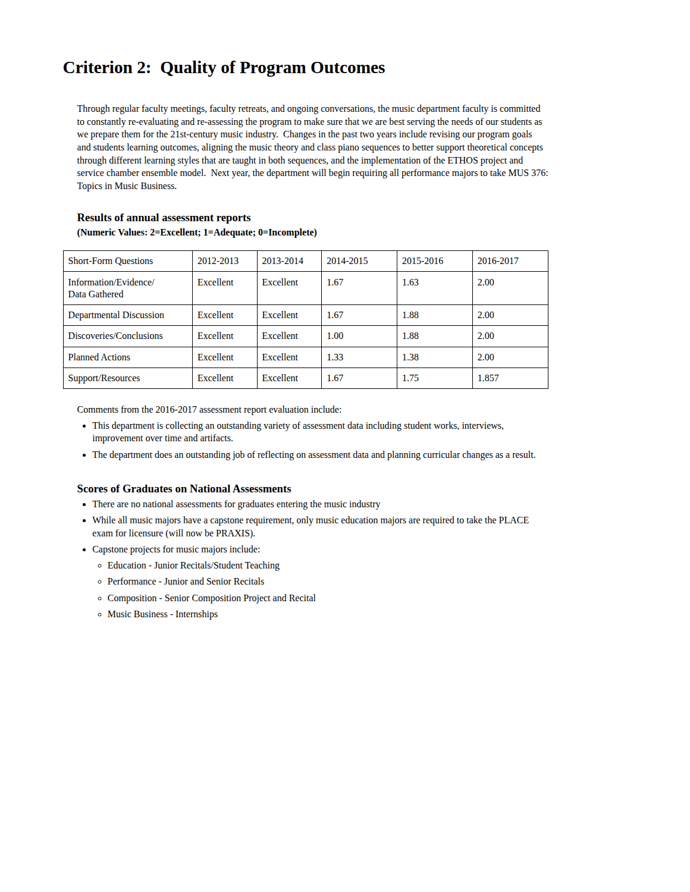Criterion 2: Quality of Program Outcomes
Through regular faculty meetings, faculty retreats, and ongoing conversations, the music department faculty is committed to constantly re-evaluating and re-assessing the program to make sure that we are best serving the needs of our students as we prepare them for the 21st-century music industry. Changes in the past two years include revising our program goals and students learning outcomes, aligning the music theory and class piano sequences to better support theoretical concepts through different learning styles that are taught in both sequences, and the implementation of the ETHOS project and service chamber ensemble model. Next year, the department will begin requiring all performance majors to take MUS 376: Topics in Music Business.
Results of annual assessment reports
(Numeric Values: 2=Excellent; 1=Adequate; 0=Incomplete)
| Short-Form Questions | 2012-2013 | 2013-2014 | 2014-2015 | 2015-2016 | 2016-2017 |
| Information/Evidence/ Data Gathered | Excellent | Excellent | 1.67 | 1.63 | 2.00 |
| Departmental Discussion | Excellent | Excellent | 1.67 | 1.88 | 2.00 |
| Discoveries/Conclusions | Excellent | Excellent | 1.00 | 1.88 | 2.00 |
| Planned Actions | Excellent | Excellent | 1.33 | 1.38 | 2.00 |
| Support/Resources | Excellent | Excellent | 1.67 | 1.75 | 1.857 |
Comments from the 2016-2017 assessment report evaluation include:
This department is collecting an outstanding variety of assessment data including student works, interviews, improvement over time and artifacts.
The department does an outstanding job of reflecting on assessment data and planning curricular changes as a result.
Scores of Graduates on National Assessments
There are no national assessments for graduates entering the music industry
While all music majors have a capstone requirement, only music education majors are required to take the PLACE exam for licensure (will now be PRAXIS).
Capstone projects for music majors include:
Education - Junior Recitals/Student Teaching
Performance - Junior and Senior Recitals
Composition - Senior Composition Project and Recital
Music Business - Internships